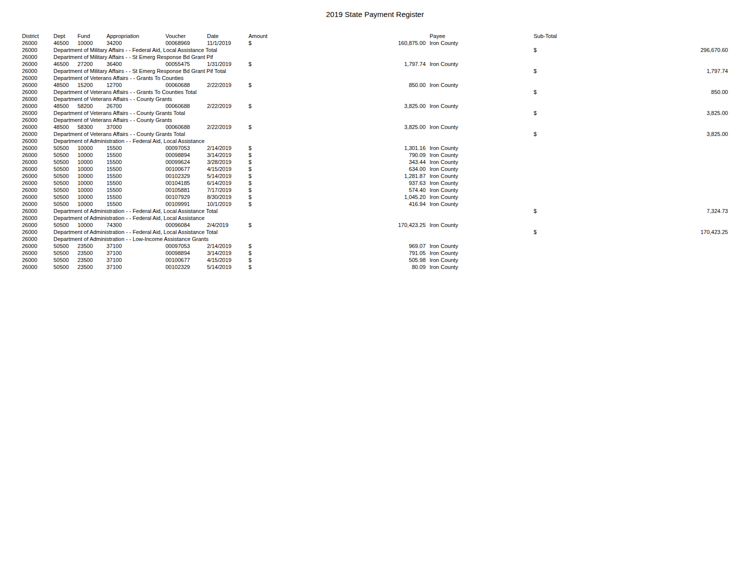2019 State Payment Register
| District | Dept | Fund | Appropriation | Voucher | Date | Amount | Payee | Sub-Total |
| --- | --- | --- | --- | --- | --- | --- | --- | --- |
| 26000 | 46500 | 10000 | 34200 | 00068969 | 11/1/2019 | $ | 160,875.00 | Iron County | | |
| 26000 | Department of Military Affairs - - Federal Aid, Local Assistance Total | | | | $ | 296,670.60 |
| 26000 | Department of Military Affairs - - St Emerg Response Bd Grant Pif | | | | | |
| 26000 | 46500 | 27200 | 36400 | 00055475 | 1/31/2019 | $ | 1,797.74 | Iron County | | |
| 26000 | Department of Military Affairs - - St Emerg Response Bd Grant Pif Total | | | | $ | 1,797.74 |
| 26000 | Department of Veterans Affairs - - Grants To Counties | | | | | |
| 26000 | 48500 | 15200 | 12700 | 00060688 | 2/22/2019 | $ | 850.00 | Iron County | | |
| 26000 | Department of Veterans Affairs - - Grants To Counties Total | | | | $ | 850.00 |
| 26000 | Department of Veterans Affairs - - County Grants | | | | | |
| 26000 | 48500 | 58200 | 26700 | 00060688 | 2/22/2019 | $ | 3,825.00 | Iron County | | |
| 26000 | Department of Veterans Affairs - - County Grants Total | | | | $ | 3,825.00 |
| 26000 | Department of Veterans Affairs - - County Grants | | | | | |
| 26000 | 48500 | 58300 | 37000 | 00060688 | 2/22/2019 | $ | 3,825.00 | Iron County | | |
| 26000 | Department of Veterans Affairs - - County Grants Total | | | | $ | 3,825.00 |
| 26000 | Department of Administration - - Federal Aid, Local Assistance | | | | | |
| 26000 | 50500 | 10000 | 15500 | 00097053 | 2/14/2019 | $ | 1,301.16 | Iron County | | |
| 26000 | 50500 | 10000 | 15500 | 00098894 | 3/14/2019 | $ | 790.09 | Iron County | | |
| 26000 | 50500 | 10000 | 15500 | 00099624 | 3/28/2019 | $ | 343.44 | Iron County | | |
| 26000 | 50500 | 10000 | 15500 | 00100677 | 4/15/2019 | $ | 634.00 | Iron County | | |
| 26000 | 50500 | 10000 | 15500 | 00102329 | 5/14/2019 | $ | 1,281.87 | Iron County | | |
| 26000 | 50500 | 10000 | 15500 | 00104185 | 6/14/2019 | $ | 937.63 | Iron County | | |
| 26000 | 50500 | 10000 | 15500 | 00105881 | 7/17/2019 | $ | 574.40 | Iron County | | |
| 26000 | 50500 | 10000 | 15500 | 00107929 | 8/30/2019 | $ | 1,045.20 | Iron County | | |
| 26000 | 50500 | 10000 | 15500 | 00109991 | 10/1/2019 | $ | 416.94 | Iron County | | |
| 26000 | Department of Administration - - Federal Aid, Local Assistance Total | | | | $ | 7,324.73 |
| 26000 | Department of Administration - - Federal Aid, Local Assistance | | | | | |
| 26000 | 50500 | 10000 | 74300 | 00096084 | 2/4/2019 | $ | 170,423.25 | Iron County | | |
| 26000 | Department of Administration - - Federal Aid, Local Assistance Total | | | | $ | 170,423.25 |
| 26000 | Department of Administration - - Low-Income Assistance Grants | | | | | |
| 26000 | 50500 | 23500 | 37100 | 00097053 | 2/14/2019 | $ | 969.07 | Iron County | | |
| 26000 | 50500 | 23500 | 37100 | 00098894 | 3/14/2019 | $ | 791.05 | Iron County | | |
| 26000 | 50500 | 23500 | 37100 | 00100677 | 4/15/2019 | $ | 505.98 | Iron County | | |
| 26000 | 50500 | 23500 | 37100 | 00102329 | 5/14/2019 | $ | 80.09 | Iron County | | |